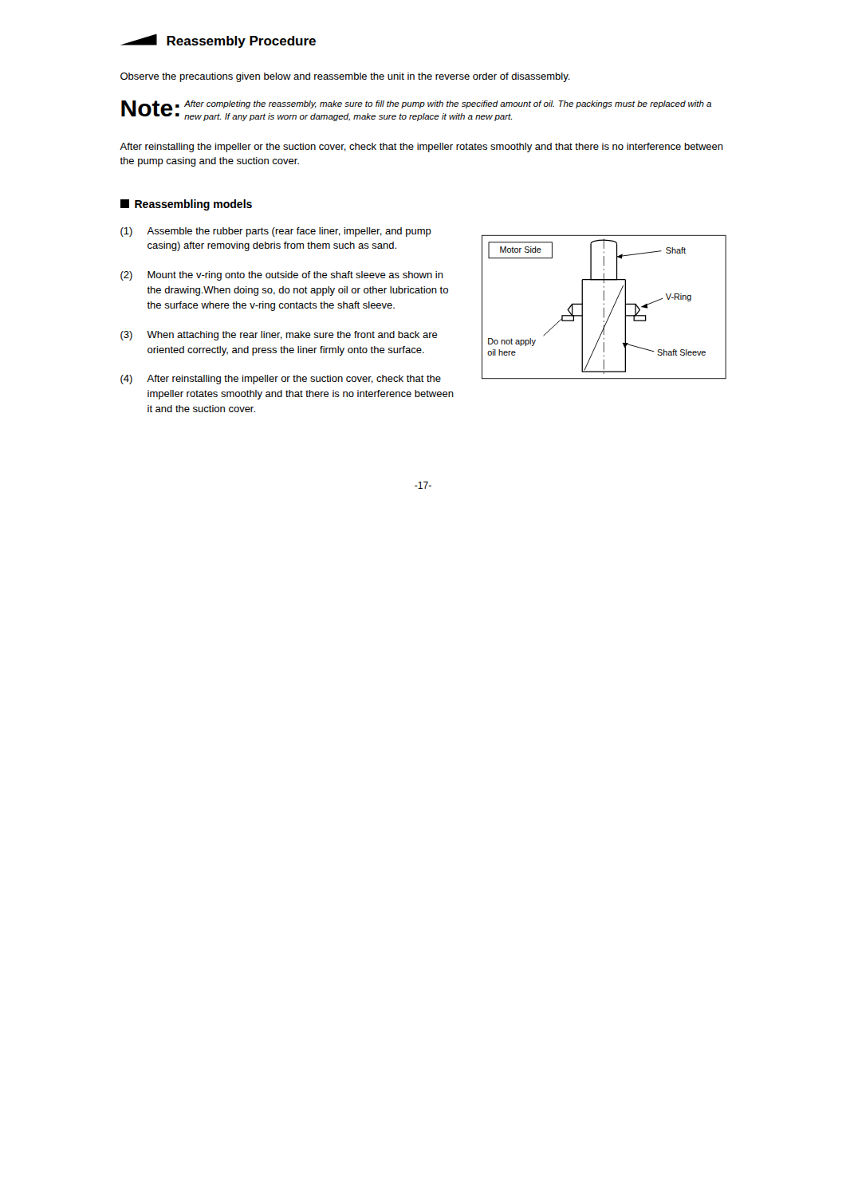Reassembly Procedure
Observe the precautions given below and reassemble the unit in the reverse order of disassembly.
Note:
After completing the reassembly, make sure to fill the pump with the specified amount of oil. The packings must be replaced with a new part. If any part is worn or damaged, make sure to replace it with a new part.
After reinstalling the impeller or the suction cover, check that the impeller rotates smoothly and that there is no interference between the pump casing and the suction cover.
Reassembling models
(1) Assemble the rubber parts (rear face liner, impeller, and pump casing) after removing debris from them such as sand.
(2) Mount the v-ring onto the outside of the shaft sleeve as shown in the drawing.When doing so, do not apply oil or other lubrication to the surface where the v-ring contacts the shaft sleeve.
(3) When attaching the rear liner, make sure the front and back are oriented correctly, and press the liner firmly onto the surface.
(4) After reinstalling the impeller or the suction cover, check that the impeller rotates smoothly and that there is no interference between it and the suction cover.
Motor Side Shaft V-Ring Shaft Sleeve Do not apply oil here
-17-